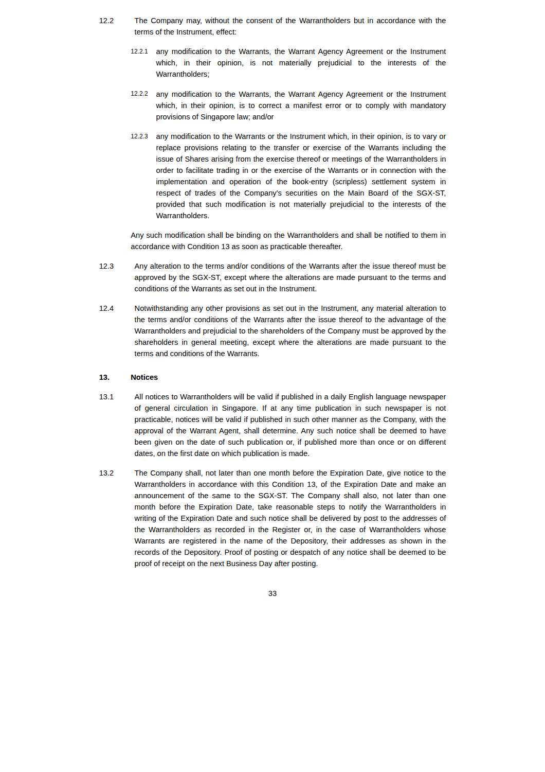12.2
The Company may, without the consent of the Warrantholders but in accordance with the terms of the Instrument, effect:
12.2.1
any modification to the Warrants, the Warrant Agency Agreement or the Instrument which, in their opinion, is not materially prejudicial to the interests of the Warrantholders;
12.2.2
any modification to the Warrants, the Warrant Agency Agreement or the Instrument which, in their opinion, is to correct a manifest error or to comply with mandatory provisions of Singapore law; and/or
12.2.3
any modification to the Warrants or the Instrument which, in their opinion, is to vary or replace provisions relating to the transfer or exercise of the Warrants including the issue of Shares arising from the exercise thereof or meetings of the Warrantholders in order to facilitate trading in or the exercise of the Warrants or in connection with the implementation and operation of the book-entry (scripless) settlement system in respect of trades of the Company's securities on the Main Board of the SGX-ST, provided that such modification is not materially prejudicial to the interests of the Warrantholders.
Any such modification shall be binding on the Warrantholders and shall be notified to them in accordance with Condition 13 as soon as practicable thereafter.
12.3
Any alteration to the terms and/or conditions of the Warrants after the issue thereof must be approved by the SGX-ST, except where the alterations are made pursuant to the terms and conditions of the Warrants as set out in the Instrument.
12.4
Notwithstanding any other provisions as set out in the Instrument, any material alteration to the terms and/or conditions of the Warrants after the issue thereof to the advantage of the Warrantholders and prejudicial to the shareholders of the Company must be approved by the shareholders in general meeting, except where the alterations are made pursuant to the terms and conditions of the Warrants.
13. Notices
13.1
All notices to Warrantholders will be valid if published in a daily English language newspaper of general circulation in Singapore. If at any time publication in such newspaper is not practicable, notices will be valid if published in such other manner as the Company, with the approval of the Warrant Agent, shall determine. Any such notice shall be deemed to have been given on the date of such publication or, if published more than once or on different dates, on the first date on which publication is made.
13.2
The Company shall, not later than one month before the Expiration Date, give notice to the Warrantholders in accordance with this Condition 13, of the Expiration Date and make an announcement of the same to the SGX-ST. The Company shall also, not later than one month before the Expiration Date, take reasonable steps to notify the Warrantholders in writing of the Expiration Date and such notice shall be delivered by post to the addresses of the Warrantholders as recorded in the Register or, in the case of Warrantholders whose Warrants are registered in the name of the Depository, their addresses as shown in the records of the Depository. Proof of posting or despatch of any notice shall be deemed to be proof of receipt on the next Business Day after posting.
33